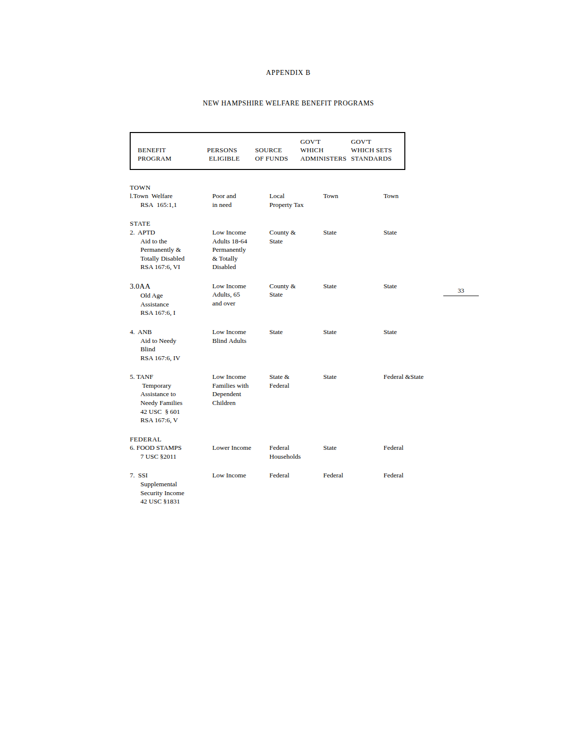APPENDIX B
NEW HAMPSHIRE WELFARE BENEFIT PROGRAMS
| BENEFIT PROGRAM | PERSONS ELIGIBLE | SOURCE OF FUNDS | GOV'T WHICH ADMINISTERS | GOV'T WHICH SETS STANDARDS |
| TOWN |
| l.Town Welfare RSA 165:1,1 | Poor and in need | Local Property Tax | Town | Town |
| STATE |
| 2. APTD Aid to the Permanently & Totally Disabled RSA 167:6, VI | Low Income Adults 18-64 Permanently & Totally Disabled | County & State | State | State |
| 3.0AA Old Age Assistance RSA 167:6, I | Low Income Adults, 65 and over | County & State | State | State |
| 4. ANB Aid to Needy Blind RSA 167:6, IV | Low Income Blind Adults | State | State | State |
| 5. TANF Temporary Assistance to Needy Families 42 USC § 601 RSA 167:6, V | Low Income Families with Dependent Children | State & Federal | State | Federal &State |
| FEDERAL |
| 6. FOOD STAMPS 7 USC §2011 | Lower Income | Federal Households | State | Federal |
| 7. SSI Supplemental Security Income 42 USC §1831 | Low Income | Federal | Federal | Federal |
33